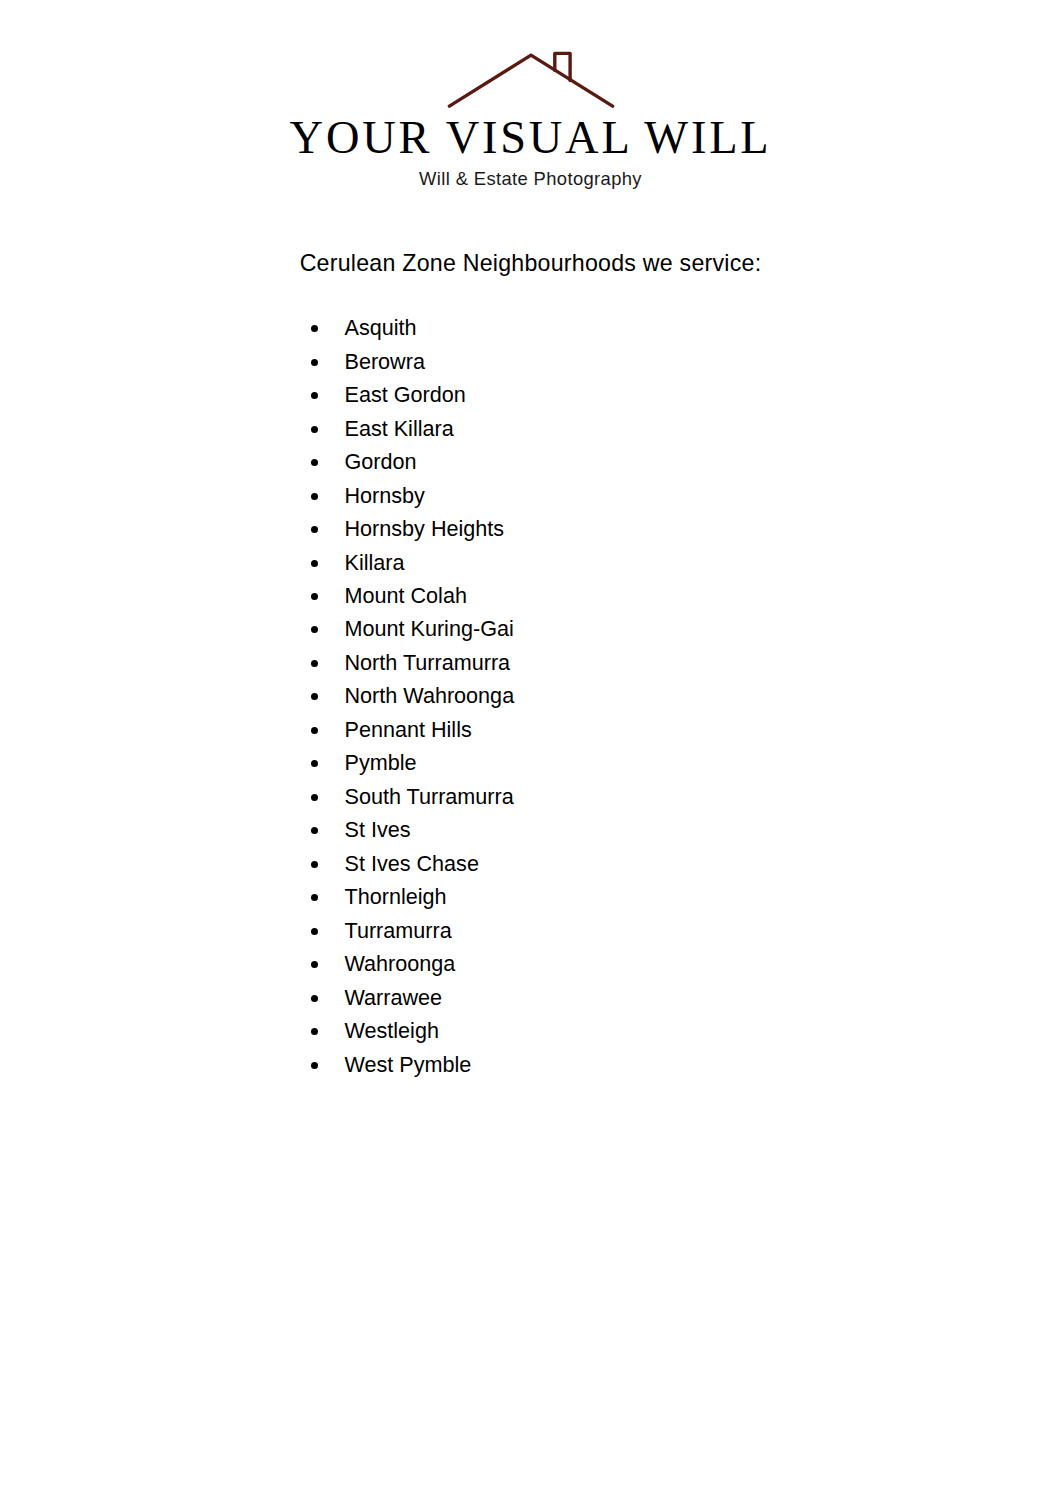Your Visual Will
Will & Estate Photography
Cerulean Zone Neighbourhoods we service:
Asquith
Berowra
East Gordon
East Killara
Gordon
Hornsby
Hornsby Heights
Killara
Mount Colah
Mount Kuring-Gai
North Turramurra
North Wahroonga
Pennant Hills
Pymble
South Turramurra
St Ives
St Ives Chase
Thornleigh
Turramurra
Wahroonga
Warrawee
Westleigh
West Pymble